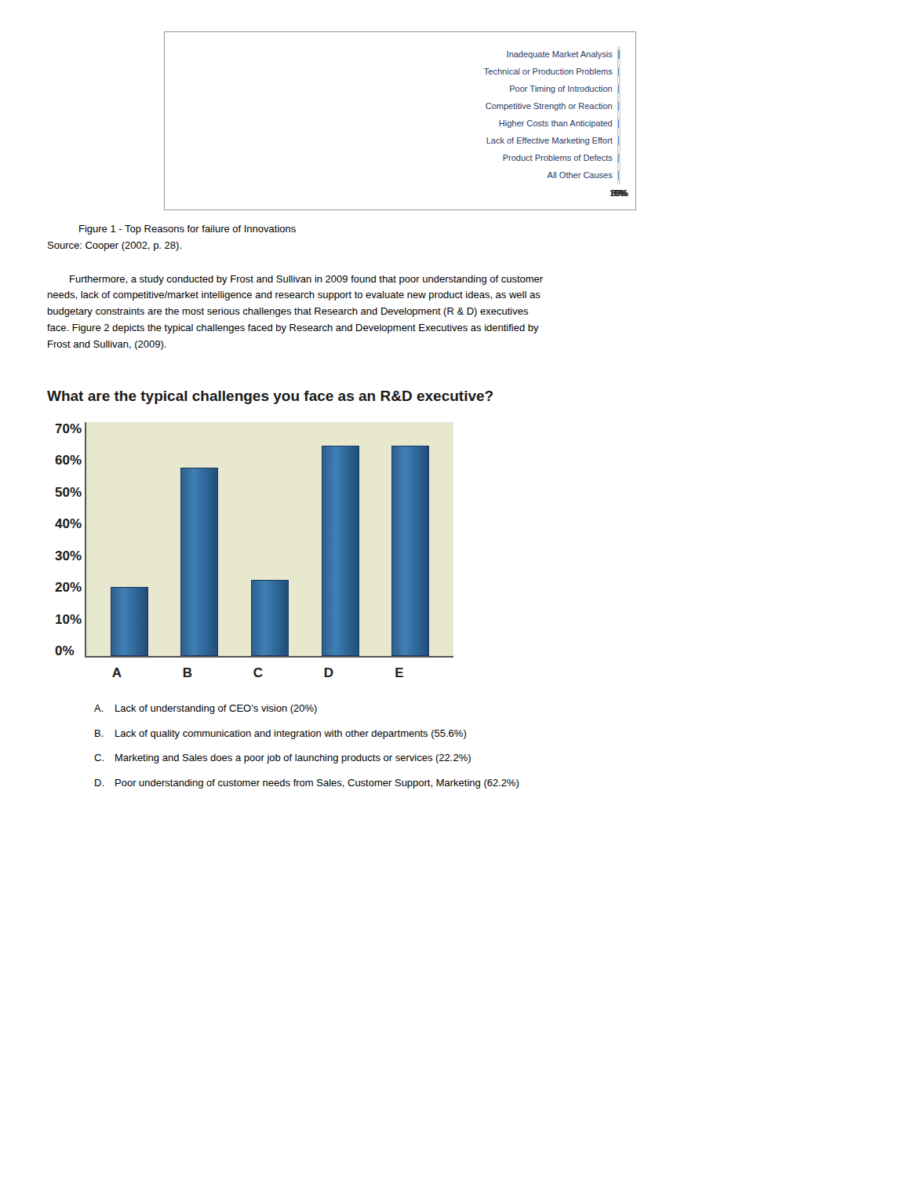| Inadequate Market Analysis | |
| Technical or Production Problems | |
| Poor Timing of Introduction | |
| Competitive Strength or Reaction | |
| Higher Costs than Anticipated | |
| Lack of Effective Marketing Effort | |
| Product Problems of Defects | |
| All Other Causes | |
| | 0% 5% 10% 15% 20% 25% 30% |
Figure 1 - Top Reasons for failure of Innovations
Source: Cooper (2002, p. 28).
Furthermore, a study conducted by Frost and Sullivan in 2009 found that poor understanding of customer needs, lack of competitive/market intelligence and research support to evaluate new product ideas, as well as budgetary constraints are the most serious challenges that Research and Development (R & D) executives face. Figure 2 depicts the typical challenges faced by Research and Development Executives as identified by Frost and Sullivan, (2009).
What are the typical challenges you face as an R&D executive?
70% 60% 50% 40% 30% 20% 10% 0%
A B C D E
A. Lack of understanding of CEO’s vision (20%)
B. Lack of quality communication and integration with other departments (55.6%)
C. Marketing and Sales does a poor job of launching products or services (22.2%)
D. Poor understanding of customer needs from Sales, Customer Support, Marketing (62.2%)